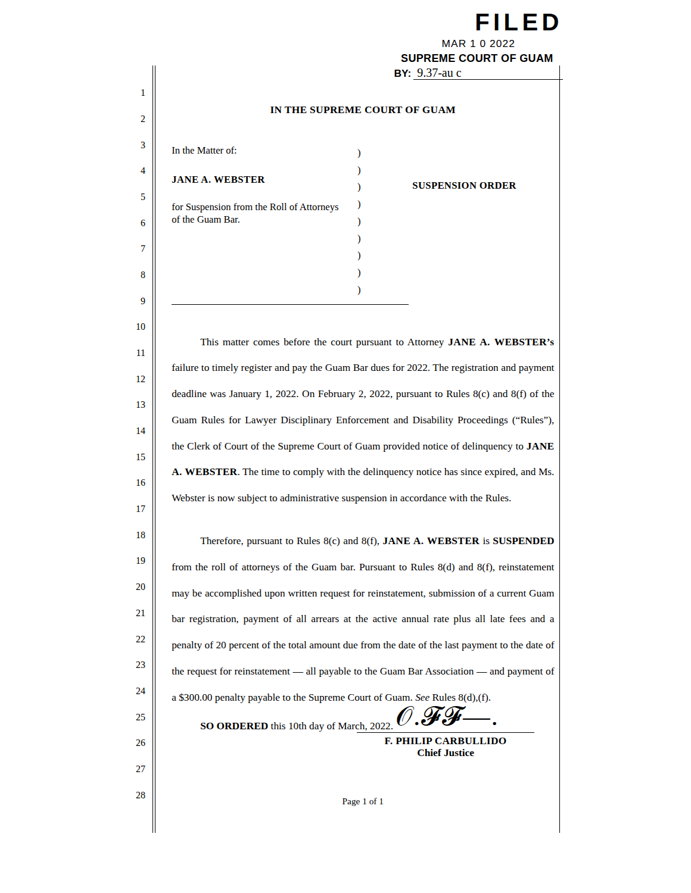FILED
MAR 1 0 2022
SUPREME COURT OF GUAM
BY:9.37-au c
1
2
3
4
5
6
7
8
9
10
11
12
13
14
15
16
17
18
19
20
21
22
23
24
25
26
27
28
IN THE SUPREME COURT OF GUAM
| In the Matter of: JANE A. WEBSTER for Suspension from the Roll of Attorneys of the Guam Bar. | ) ) ) ) ) ) ) ) ) | SUSPENSION ORDER |
This matter comes before the court pursuant to Attorney JANE A. WEBSTER’s failure to timely register and pay the Guam Bar dues for 2022. The registration and payment deadline was January 1, 2022. On February 2, 2022, pursuant to Rules 8(c) and 8(f) of the Guam Rules for Lawyer Disciplinary Enforcement and Disability Proceedings (“Rules”), the Clerk of Court of the Supreme Court of Guam provided notice of delinquency to JANE A. WEBSTER. The time to comply with the delinquency notice has since expired, and Ms. Webster is now subject to administrative suspension in accordance with the Rules.
Therefore, pursuant to Rules 8(c) and 8(f), JANE A. WEBSTER is SUSPENDED from the roll of attorneys of the Guam bar. Pursuant to Rules 8(d) and 8(f), reinstatement may be accomplished upon written request for reinstatement, submission of a current Guam bar registration, payment of all arrears at the active annual rate plus all late fees and a penalty of 20 percent of the total amount due from the date of the last payment to the date of the request for reinstatement — all payable to the Guam Bar Association — and payment of a $300.00 penalty payable to the Supreme Court of Guam. See Rules 8(d),(f).
SO ORDERED this 10th day of March, 2022.
 𝒪 . 𝓕 𝓕 — .
F. PHILIP CARBULLIDO
Chief Justice
Page 1 of 1